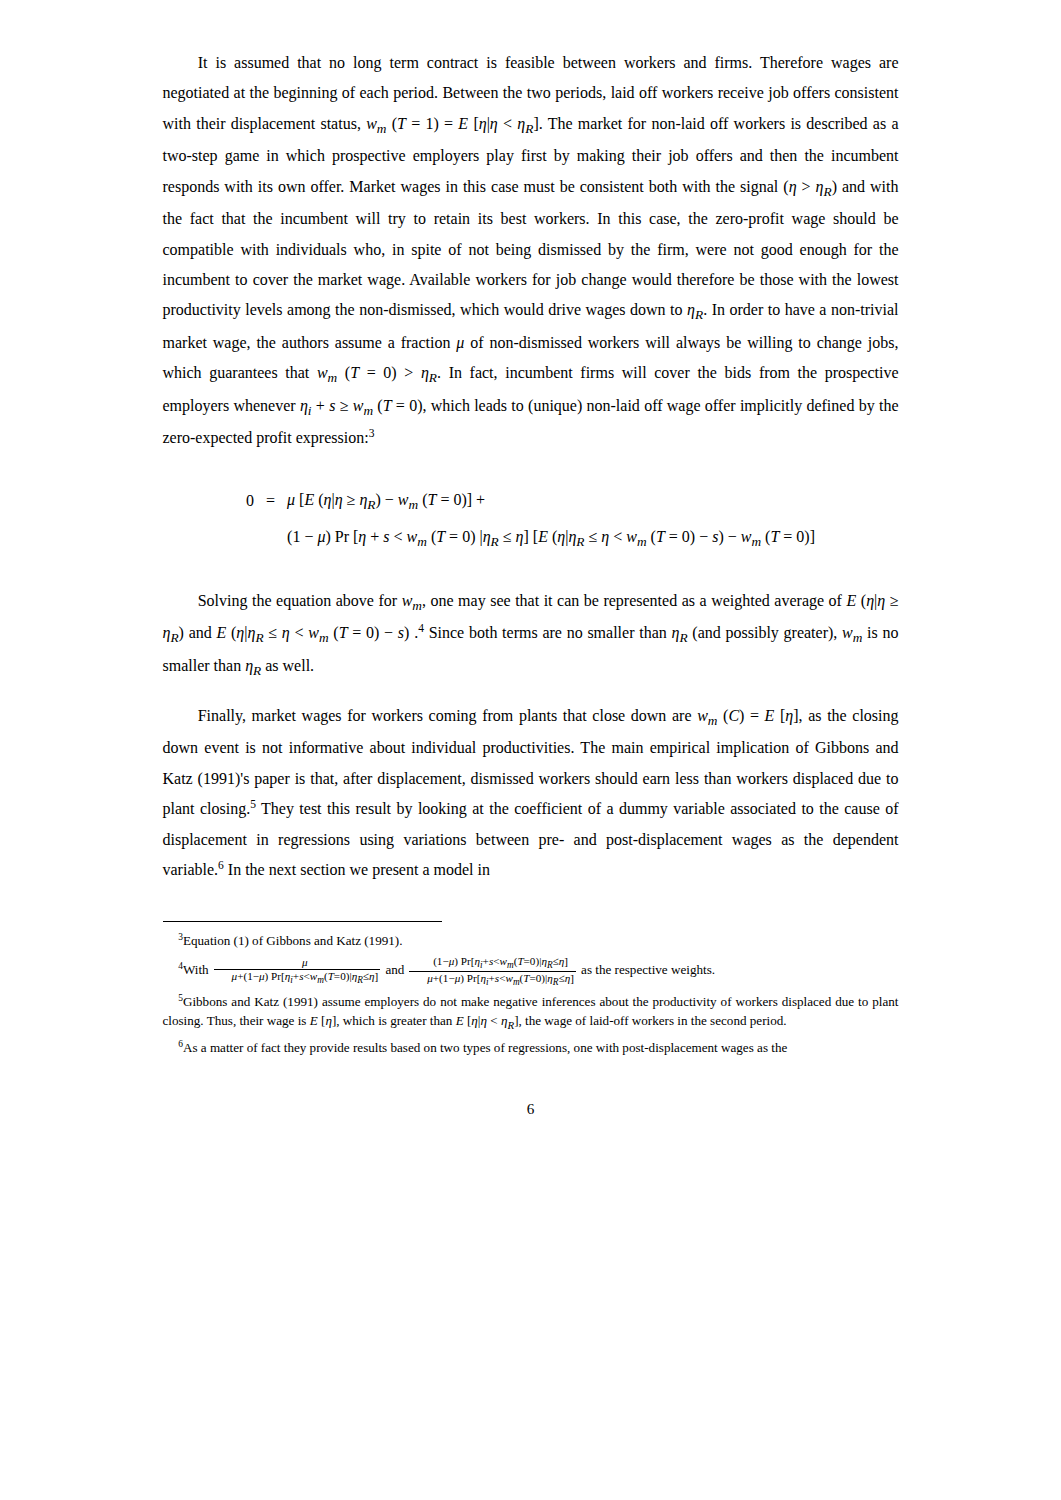It is assumed that no long term contract is feasible between workers and firms. Therefore wages are negotiated at the beginning of each period. Between the two periods, laid off workers receive job offers consistent with their displacement status, wm (T = 1) = E [η|η < ηR]. The market for non-laid off workers is described as a two-step game in which prospective employers play first by making their job offers and then the incumbent responds with its own offer. Market wages in this case must be consistent both with the signal (η > ηR) and with the fact that the incumbent will try to retain its best workers. In this case, the zero-profit wage should be compatible with individuals who, in spite of not being dismissed by the firm, were not good enough for the incumbent to cover the market wage. Available workers for job change would therefore be those with the lowest productivity levels among the non-dismissed, which would drive wages down to ηR. In order to have a non-trivial market wage, the authors assume a fraction μ of non-dismissed workers will always be willing to change jobs, which guarantees that wm (T = 0) > ηR. In fact, incumbent firms will cover the bids from the prospective employers whenever ηi + s ≥ wm (T = 0), which leads to (unique) non-laid off wage offer implicitly defined by the zero-expected profit expression:3
| 0 | = | μ [ E ( η / η ≥ η R ) − w m ( T = 0)] + |
| | | (1 − μ ) Pr [ η + s < w m ( T = 0) / η R ≤ η ] [ E ( η / η R ≤ η < w m ( T = 0) − s ) − w m ( T = 0)] |
Solving the equation above for wm, one may see that it can be represented as a weighted average of E (η|η ≥ ηR) and E (η|ηR ≤ η < wm (T = 0) − s) .4 Since both terms are no smaller than ηR (and possibly greater), wm is no smaller than ηR as well.
Finally, market wages for workers coming from plants that close down are wm (C) = E [η], as the closing down event is not informative about individual productivities. The main empirical implication of Gibbons and Katz (1991)'s paper is that, after displacement, dismissed workers should earn less than workers displaced due to plant closing.5 They test this result by looking at the coefficient of a dummy variable associated to the cause of displacement in regressions using variations between pre- and post-displacement wages as the dependent variable.6 In the next section we present a model in
3Equation (1) of Gibbons and Katz (1991).
4With μμ+(1−μ) Pr[ηi+s<wm(T=0)|ηR≤η] and (1−μ) Pr[ηi+s<wm(T=0)|ηR≤η] μ+(1−μ) Pr[ηi+s<wm(T=0)|ηR≤η] as the respective weights.
5Gibbons and Katz (1991) assume employers do not make negative inferences about the productivity of workers displaced due to plant closing. Thus, their wage is E [η], which is greater than E [η|η < ηR], the wage of laid-off workers in the second period.
6As a matter of fact they provide results based on two types of regressions, one with post-displacement wages as the
6